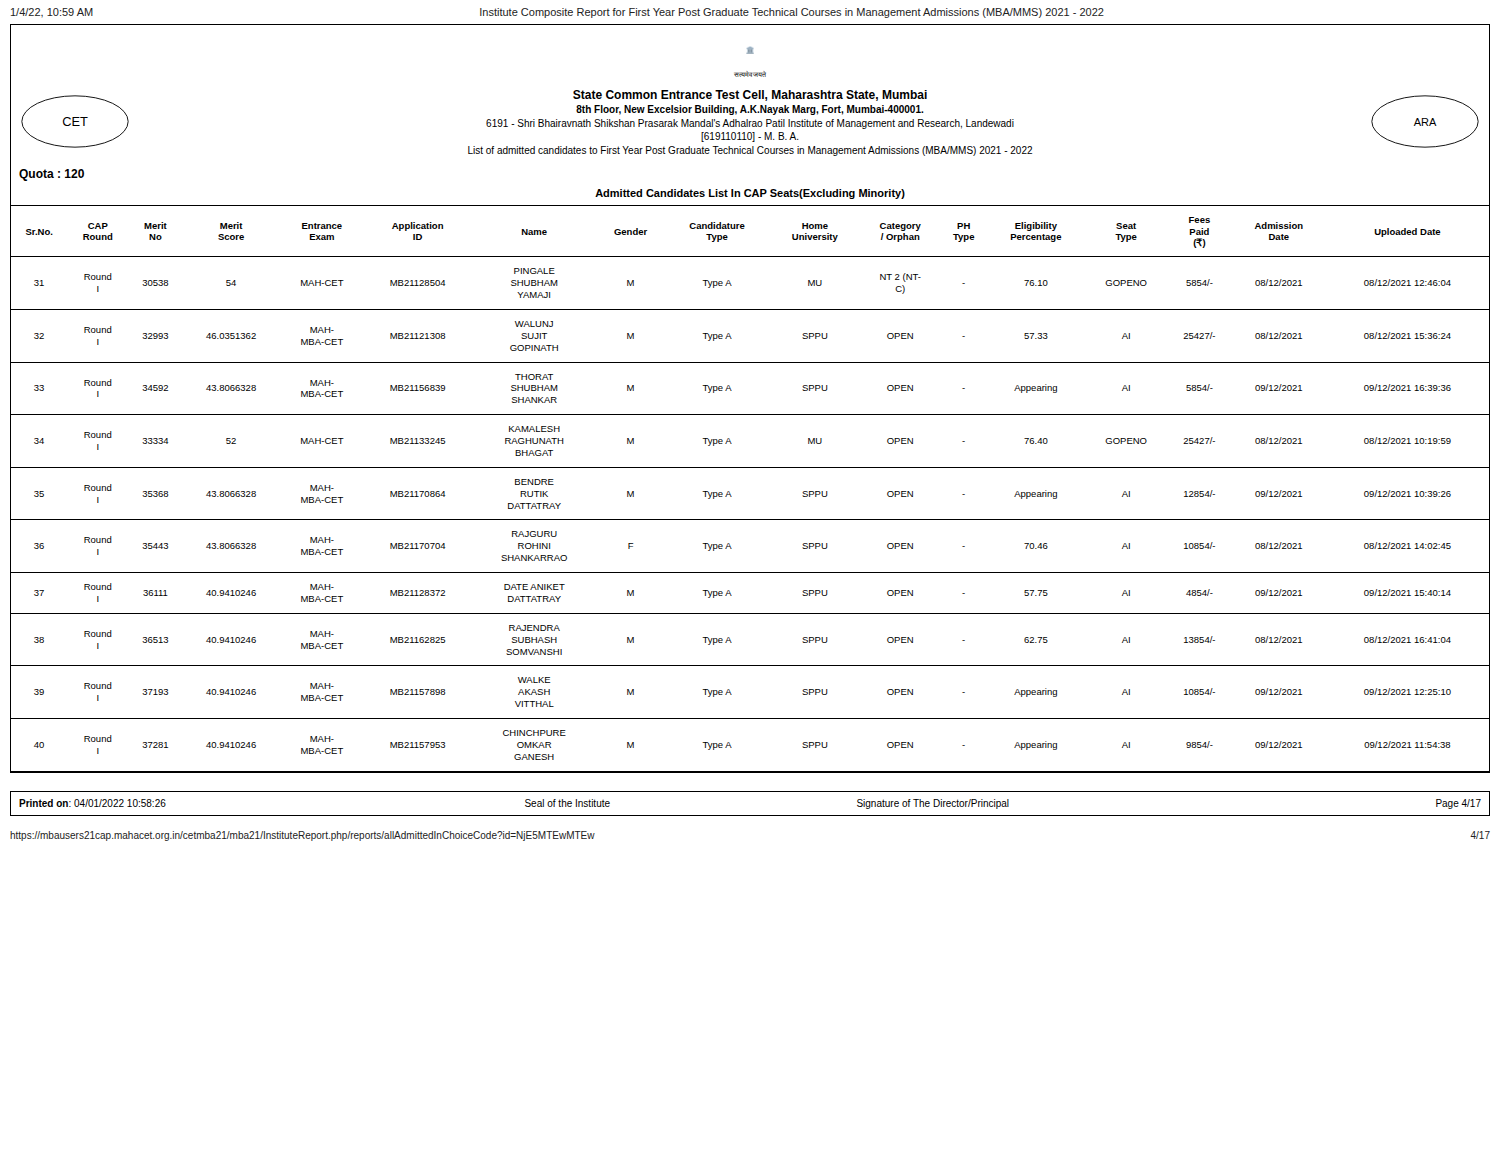1/4/22, 10:59 AM
Institute Composite Report for First Year Post Graduate Technical Courses in Management Admissions (MBA/MMS) 2021 - 2022
| सत्यमेव जयते |
| | State Common Entrance Test Cell, Maharashtra State, Mumbai 8th Floor, New Excelsior Building, A.K.Nayak Marg, Fort, Mumbai-400001. 6191 - Shri Bhairavnath Shikshan Prasarak Mandal's Adhalrao Patil Institute of Management and Research, Landewadi [619110110] - M. B. A. List of admitted candidates to First Year Post Graduate Technical Courses in Management Admissions (MBA/MMS) 2021 - 2022 | |
Quota : 120
Admitted Candidates List In CAP Seats(Excluding Minority)
| Sr.No. | CAP Round | Merit No | Merit Score | Entrance Exam | Application ID | Name | Gender | Candidature Type | Home University | Category / Orphan | PH Type | Eligibility Percentage | Seat Type | Fees Paid (₹) | Admission Date | Uploaded Date |
| --- | --- | --- | --- | --- | --- | --- | --- | --- | --- | --- | --- | --- | --- | --- | --- | --- |
| 31 | Round I | 30538 | 54 | MAH-CET | MB21128504 | PINGALE SHUBHAM YAMAJI | M | Type A | MU | NT 2 (NT- C) | - | 76.10 | GOPENO | 5854/- | 08/12/2021 | 08/12/2021 12:46:04 |
| 32 | Round I | 32993 | 46.0351362 | MAH- MBA-CET | MB21121308 | WALUNJ SUJIT GOPINATH | M | Type A | SPPU | OPEN | - | 57.33 | AI | 25427/- | 08/12/2021 | 08/12/2021 15:36:24 |
| 33 | Round I | 34592 | 43.8066328 | MAH- MBA-CET | MB21156839 | THORAT SHUBHAM SHANKAR | M | Type A | SPPU | OPEN | - | Appearing | AI | 5854/- | 09/12/2021 | 09/12/2021 16:39:36 |
| 34 | Round I | 33334 | 52 | MAH-CET | MB21133245 | KAMALESH RAGHUNATH BHAGAT | M | Type A | MU | OPEN | - | 76.40 | GOPENO | 25427/- | 08/12/2021 | 08/12/2021 10:19:59 |
| 35 | Round I | 35368 | 43.8066328 | MAH- MBA-CET | MB21170864 | BENDRE RUTIK DATTATRAY | M | Type A | SPPU | OPEN | - | Appearing | AI | 12854/- | 09/12/2021 | 09/12/2021 10:39:26 |
| 36 | Round I | 35443 | 43.8066328 | MAH- MBA-CET | MB21170704 | RAJGURU ROHINI SHANKARRAO | F | Type A | SPPU | OPEN | - | 70.46 | AI | 10854/- | 08/12/2021 | 08/12/2021 14:02:45 |
| 37 | Round I | 36111 | 40.9410246 | MAH- MBA-CET | MB21128372 | DATE ANIKET DATTATRAY | M | Type A | SPPU | OPEN | - | 57.75 | AI | 4854/- | 09/12/2021 | 09/12/2021 15:40:14 |
| 38 | Round I | 36513 | 40.9410246 | MAH- MBA-CET | MB21162825 | RAJENDRA SUBHASH SOMVANSHI | M | Type A | SPPU | OPEN | - | 62.75 | AI | 13854/- | 08/12/2021 | 08/12/2021 16:41:04 |
| 39 | Round I | 37193 | 40.9410246 | MAH- MBA-CET | MB21157898 | WALKE AKASH VITTHAL | M | Type A | SPPU | OPEN | - | Appearing | AI | 10854/- | 09/12/2021 | 09/12/2021 12:25:10 |
| 40 | Round I | 37281 | 40.9410246 | MAH- MBA-CET | MB21157953 | CHINCHPURE OMKAR GANESH | M | Type A | SPPU | OPEN | - | Appearing | AI | 9854/- | 09/12/2021 | 09/12/2021 11:54:38 |
Printed on: 04/01/2022 10:58:26
Seal of the Institute
Signature of The Director/Principal
Page 4/17
https://mbausers21cap.mahacet.org.in/cetmba21/mba21/InstituteReport.php/reports/allAdmittedInChoiceCode?id=NjE5MTEwMTEw
4/17